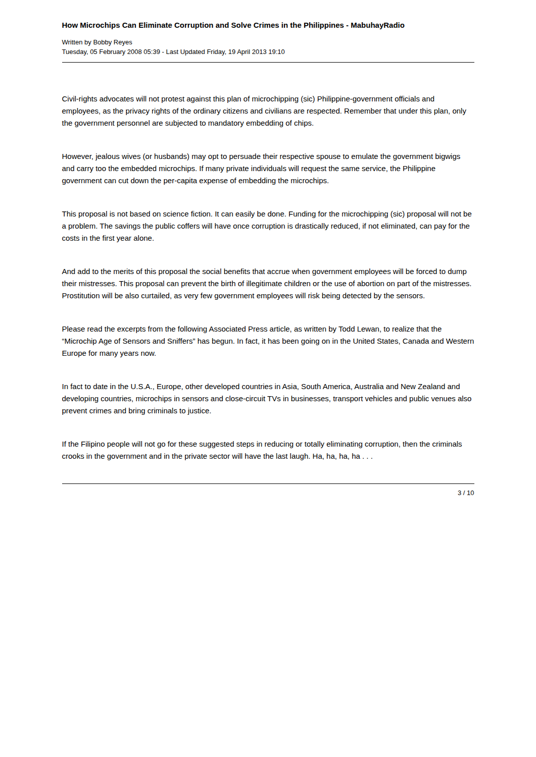How Microchips Can Eliminate Corruption and Solve Crimes in the Philippines - MabuhayRadio
Written by Bobby Reyes
Tuesday, 05 February 2008 05:39 - Last Updated Friday, 19 April 2013 19:10
Civil-rights advocates will not protest against this plan of microchipping (sic) Philippine-government officials and employees, as the privacy rights of the ordinary citizens and civilians are respected. Remember that under this plan, only the government personnel are subjected to mandatory embedding of chips.
However, jealous wives (or husbands) may opt to persuade their respective spouse to emulate the government bigwigs and carry too the embedded microchips. If many private individuals will request the same service, the Philippine government can cut down the per-capita expense of embedding the microchips.
This proposal is not based on science fiction. It can easily be done. Funding for the microchipping (sic) proposal will not be a problem. The savings the public coffers will have once corruption is drastically reduced, if not eliminated, can pay for the costs in the first year alone.
And add to the merits of this proposal the social benefits that accrue when government employees will be forced to dump their mistresses. This proposal can prevent the birth of illegitimate children or the use of abortion on part of the mistresses. Prostitution will be also curtailed, as very few government employees will risk being detected by the sensors.
Please read the excerpts from the following Associated Press article, as written by Todd Lewan, to realize that the “Microchip Age of Sensors and Sniffers” has begun. In fact, it has been going on in the United States, Canada and Western Europe for many years now.
In fact to date in the U.S.A., Europe, other developed countries in Asia, South America, Australia and New Zealand and developing countries, microchips in sensors and close-circuit TVs in businesses, transport vehicles and public venues also prevent crimes and bring criminals to justice.
If the Filipino people will not go for these suggested steps in reducing or totally eliminating corruption, then the criminals crooks in the government and in the private sector will have the last laugh. Ha, ha, ha, ha . . .
3 / 10